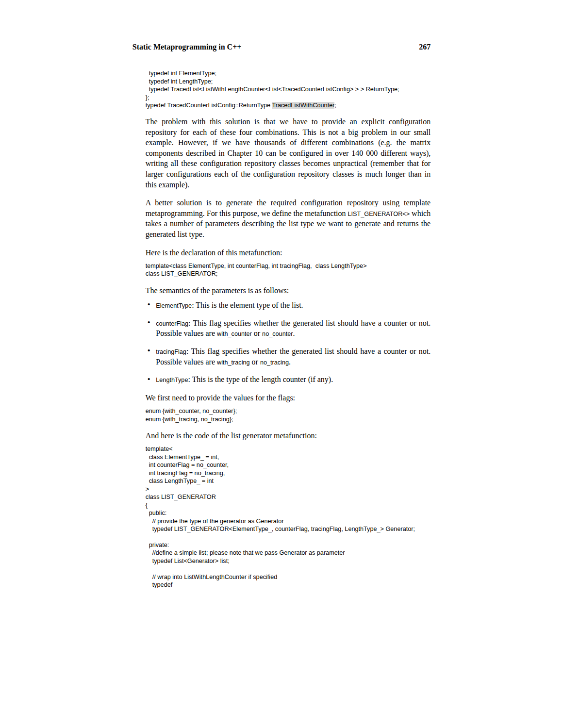Static Metaprogramming in C++ 267
  typedef int ElementType;
  typedef int LengthType;
  typedef TracedList<ListWithLengthCounter<List<TracedCounterListConfig> > > ReturnType;
};
typedef TracedCounterListConfig::ReturnType TracedListWithCounter;
The problem with this solution is that we have to provide an explicit configuration repository for each of these four combinations. This is not a big problem in our small example. However, if we have thousands of different combinations (e.g. the matrix components described in Chapter 10 can be configured in over 140 000 different ways), writing all these configuration repository classes becomes unpractical (remember that for larger configurations each of the configuration repository classes is much longer than in this example).
A better solution is to generate the required configuration repository using template metaprogramming. For this purpose, we define the metafunction LIST_GENERATOR<> which takes a number of parameters describing the list type we want to generate and returns the generated list type.
Here is the declaration of this metafunction:
template<class ElementType, int counterFlag, int tracingFlag,  class LengthType>
class LIST_GENERATOR;
The semantics of the parameters is as follows:
ElementType: This is the element type of the list.
counterFlag: This flag specifies whether the generated list should have a counter or not. Possible values are with_counter or no_counter.
tracingFlag: This flag specifies whether the generated list should have a counter or not. Possible values are with_tracing or no_tracing.
LengthType: This is the type of the length counter (if any).
We first need to provide the values for the flags:
enum {with_counter, no_counter};
enum {with_tracing, no_tracing};
And here is the code of the list generator metafunction:
template<
  class ElementType_ = int,
  int counterFlag = no_counter,
  int tracingFlag = no_tracing,
  class LengthType_ = int
>
class LIST_GENERATOR
{
  public:
    // provide the type of the generator as Generator
    typedef LIST_GENERATOR<ElementType_, counterFlag, tracingFlag, LengthType_> Generator;

  private:
    //define a simple list; please note that we pass Generator as parameter
    typedef List<Generator> list;

    // wrap into ListWithLengthCounter if specified
    typedef